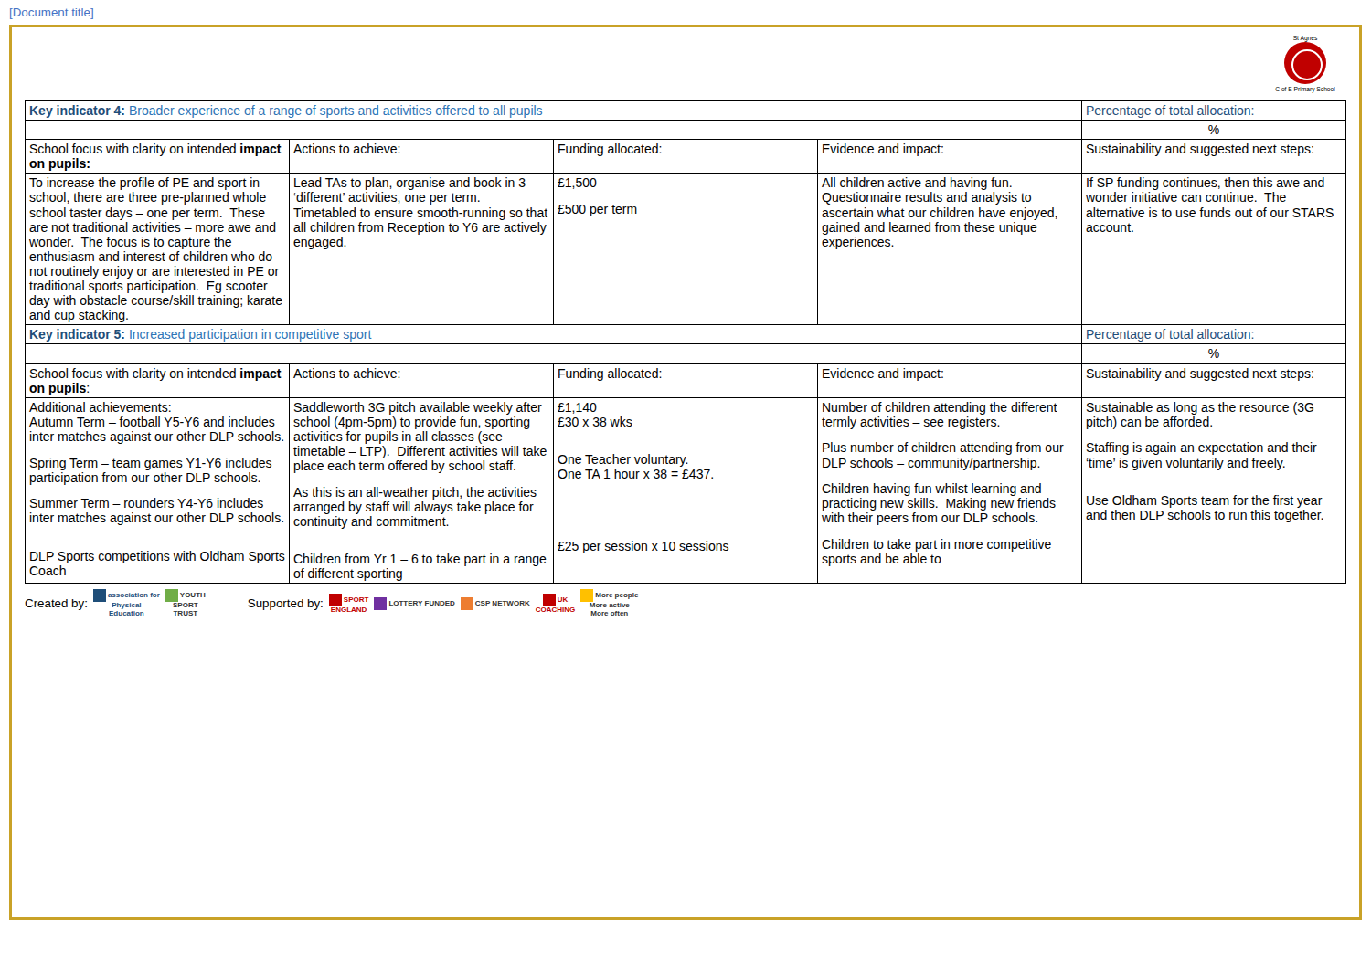[Document title]
St Agnes
C of E Primary School
| Key indicator 4: Broader experience of a range of sports and activities offered to all pupils | Percentage of total allocation: |
| | % |
| School focus with clarity on intended impact on pupils: | Actions to achieve: | Funding allocated: | Evidence and impact: | Sustainability and suggested next steps: |
| To increase the profile of PE and sport in school, there are three pre-planned whole school taster days – one per term. These are not traditional activities – more awe and wonder. The focus is to capture the enthusiasm and interest of children who do not routinely enjoy or are interested in PE or traditional sports participation. Eg scooter day with obstacle course/skill training; karate and cup stacking. | Lead TAs to plan, organise and book in 3 ‘different’ activities, one per term. Timetabled to ensure smooth-running so that all children from Reception to Y6 are actively engaged. | £1,500 £500 per term | All children active and having fun. Questionnaire results and analysis to ascertain what our children have enjoyed, gained and learned from these unique experiences. | If SP funding continues, then this awe and wonder initiative can continue. The alternative is to use funds out of our STARS account. |
| Key indicator 5: Increased participation in competitive sport | Percentage of total allocation: |
| | % |
| School focus with clarity on intended impact on pupils : | Actions to achieve: | Funding allocated: | Evidence and impact: | Sustainability and suggested next steps: |
| Additional achievements: Autumn Term – football Y5-Y6 and includes inter matches against our other DLP schools. Spring Term – team games Y1-Y6 includes participation from our other DLP schools. Summer Term – rounders Y4-Y6 includes inter matches against our other DLP schools. DLP Sports competitions with Oldham Sports Coach | Saddleworth 3G pitch available weekly after school (4pm-5pm) to provide fun, sporting activities for pupils in all classes (see timetable – LTP). Different activities will take place each term offered by school staff. As this is an all-weather pitch, the activities arranged by staff will always take place for continuity and commitment. Children from Yr 1 – 6 to take part in a range of different sporting | £1,140 £30 x 38 wks One Teacher voluntary. One TA 1 hour x 38 = £437. £25 per session x 10 sessions | Number of children attending the different termly activities – see registers. Plus number of children attending from our DLP schools – community/partnership. Children having fun whilst learning and practicing new skills. Making new friends with their peers from our DLP schools. Children to take part in more competitive sports and be able to | Sustainable as long as the resource (3G pitch) can be afforded. Staffing is again an expectation and their ‘time’ is given voluntarily and freely. Use Oldham Sports team for the first year and then DLP schools to run this together. |
Created by: association for
Physical
Education YOUTH
SPORT
TRUST Supported by: SPORT
ENGLAND LOTTERY FUNDED CSP NETWORK UK
COACHING More people
More active
More often